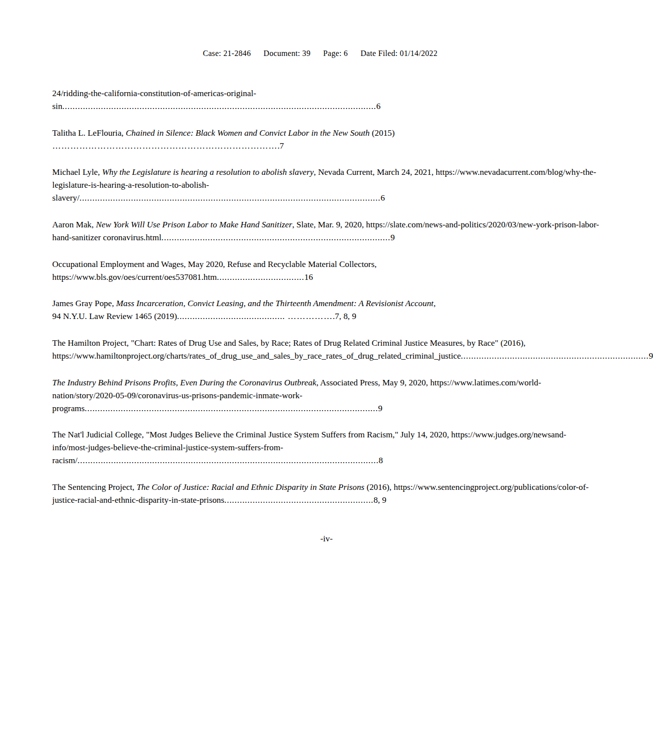Case: 21-2846 Document: 39 Page: 6 Date Filed: 01/14/2022
24/ridding-the-california-constitution-of-americas-original-
sin.......................................................................................................................... 6
Talitha L. LeFlouria, Chained in Silence: Black Women and Convict Labor in the New South (2015) ………………………………………………………………….7
Michael Lyle, Why the Legislature is hearing a resolution to abolish slavery, Nevada Current, March 24, 2021, https://www.nevadacurrent.com/blog/why-the-legislature-is-hearing-a-resolution-to-abolish-
slavery/..................................................................................................................... 6
Aaron Mak, New York Will Use Prison Labor to Make Hand Sanitizer, Slate, Mar. 9, 2020, https://slate.com/news-and-politics/2020/03/new-york-prison-labor-hand-sanitizer coronavirus.html......................................................................................... 9
Occupational Employment and Wages, May 2020, Refuse and Recyclable Material Collectors, https://www.bls.gov/oes/current/oes537081.htm.................................. 16
James Gray Pope, Mass Incarceration, Convict Leasing, and the Thirteenth Amendment: A Revisionist Account,
94 N.Y.U. Law Review 1465 (2019).......................................... …………….7, 8, 9
The Hamilton Project, "Chart: Rates of Drug Use and Sales, by Race; Rates of Drug Related Criminal Justice Measures, by Race" (2016), https://www.hamiltonproject.org/charts/rates_of_drug_use_and_sales_by_race_rates_of_drug_related_criminal_justice......................................................................... 9
The Industry Behind Prisons Profits, Even During the Coronavirus Outbreak, Associated Press, May 9, 2020, https://www.latimes.com/world-nation/story/2020-05-09/coronavirus-us-prisons-pandemic-inmate-work-
programs.................................................................................................................. 9
The Nat'l Judicial College, "Most Judges Believe the Criminal Justice System Suffers from Racism," July 14, 2020, https://www.judges.org/newsand-info/most-judges-believe-the-criminal-justice-system-suffers-from-
racism/..................................................................................................................... 8
The Sentencing Project, The Color of Justice: Racial and Ethnic Disparity in State Prisons (2016), https://www.sentencingproject.org/publications/color-of-justice-racial-and-ethnic-disparity-in-state-prisons.......................................................... 8, 9
-iv-